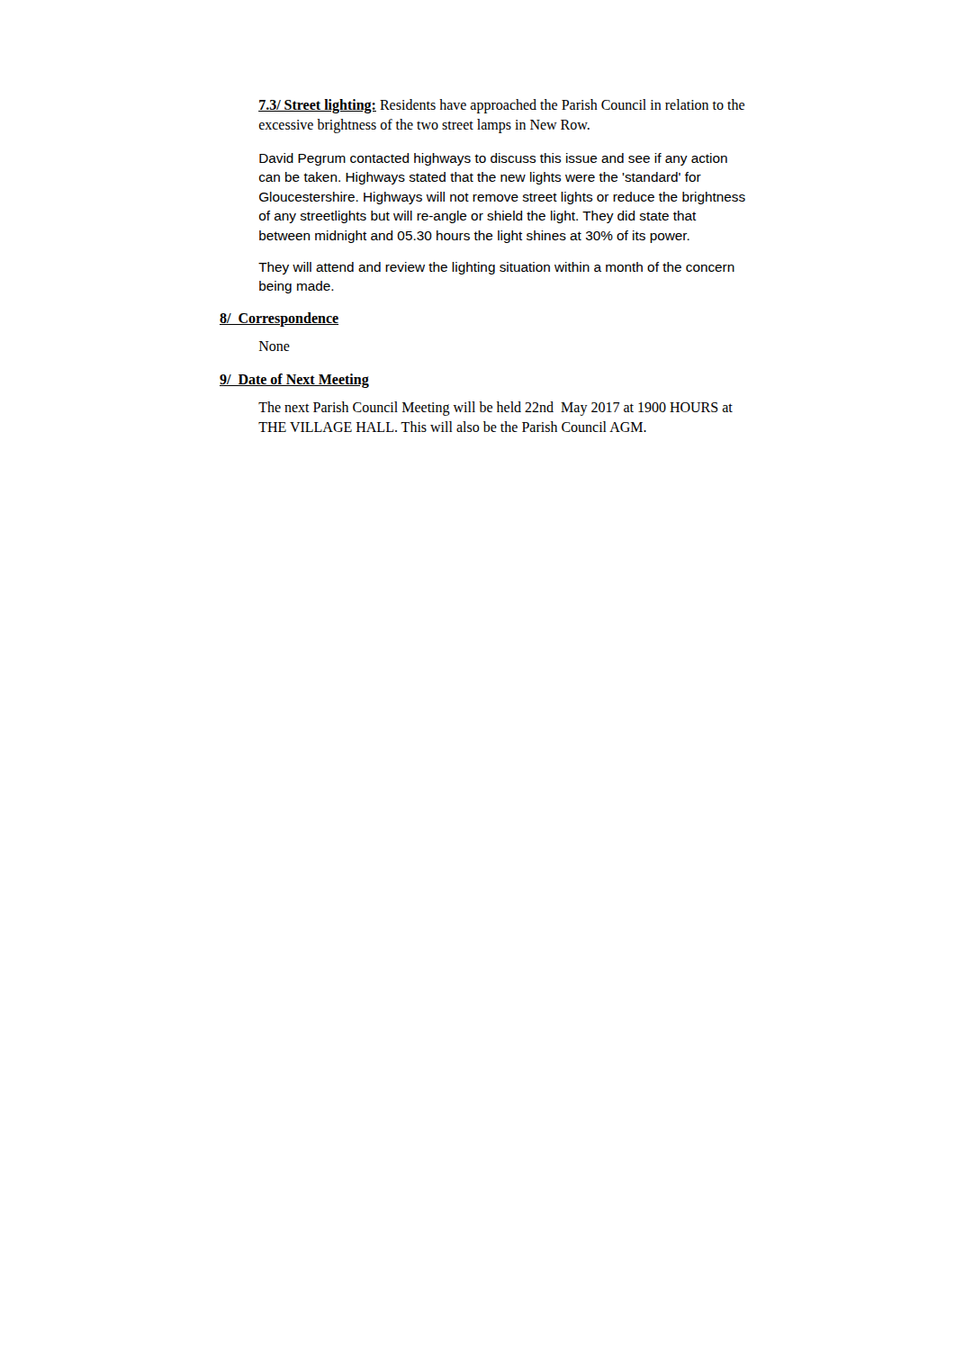7.3/ Street lighting: Residents have approached the Parish Council in relation to the excessive brightness of the two street lamps in New Row.
David Pegrum contacted highways to discuss this issue and see if any action can be taken. Highways stated that the new lights were the 'standard' for Gloucestershire. Highways will not remove street lights or reduce the brightness of any streetlights but will re-angle or shield the light. They did state that between midnight and 05.30 hours the light shines at 30% of its power.
They will attend and review the lighting situation within a month of the concern being made.
8/ Correspondence
None
9/ Date of Next Meeting
The next Parish Council Meeting will be held 22nd May 2017 at 1900 HOURS at THE VILLAGE HALL. This will also be the Parish Council AGM.